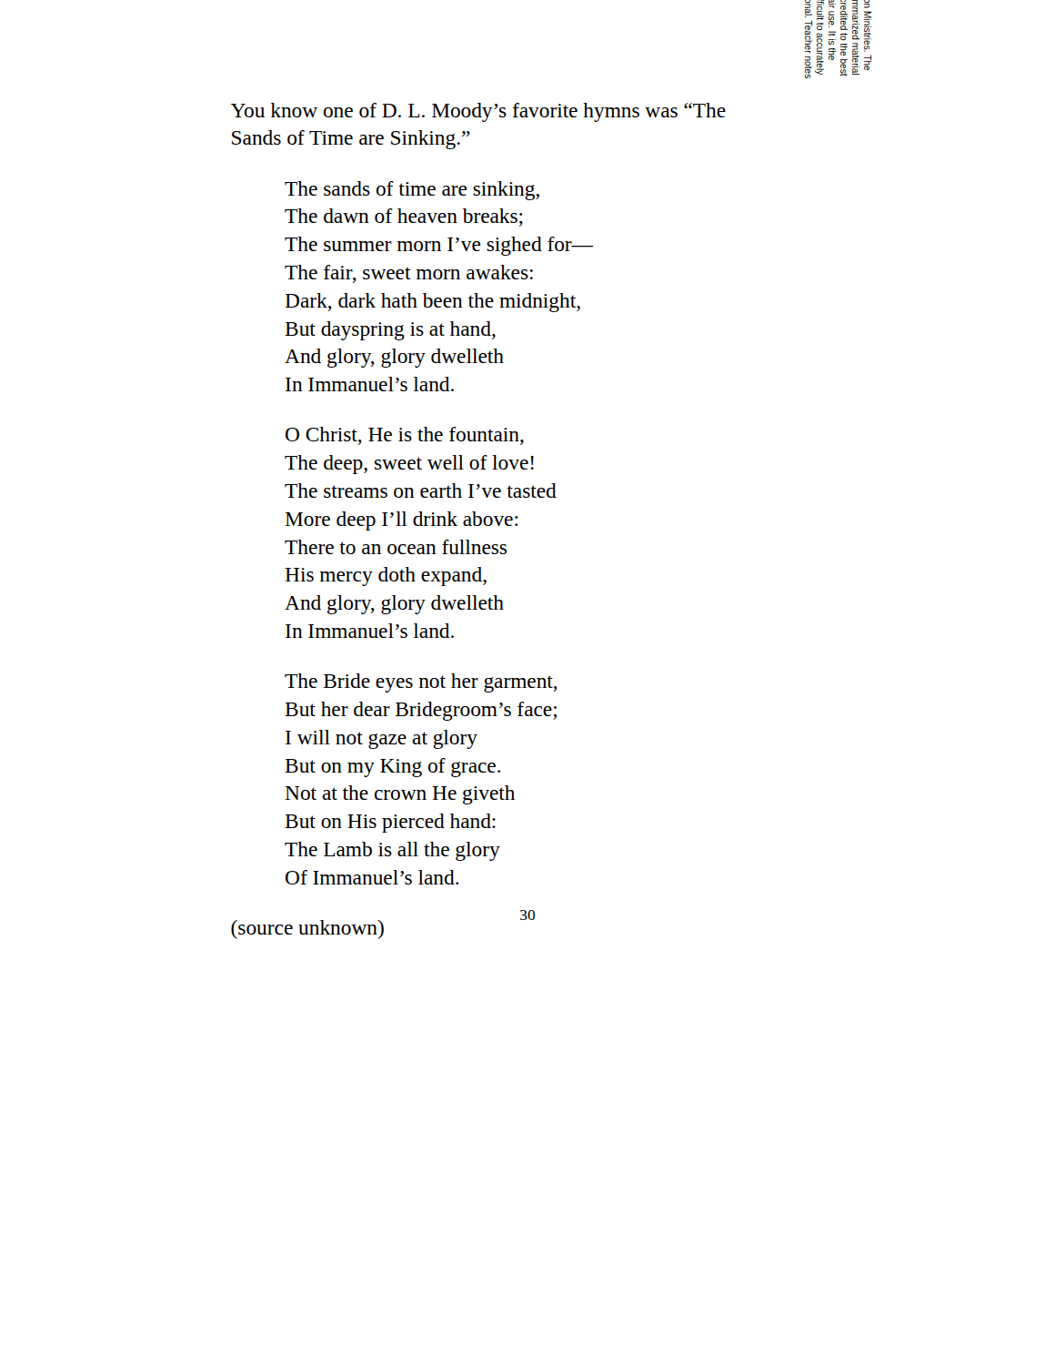Copyright © 2020 by Bible Teaching Resources by Don Anderson Ministries. The author's teacher notes incorporate quoted, paraphrased and summarized material from a variety of sources, all of which have been appropriately credited to the best of our ability. Quotations particularly reside within the realm of fair use. It is the nature of teacher notes to contain references that may prove difficult to accurately attribute. Any use of material without proper citation is unintentional. Teacher notes have been compiled by Ronnie Marroquin.
You know one of D. L. Moody’s favorite hymns was “The Sands of Time are Sinking.”
The sands of time are sinking,
The dawn of heaven breaks;
The summer morn I’ve sighed for—
The fair, sweet morn awakes:
Dark, dark hath been the midnight,
But dayspring is at hand,
And glory, glory dwelleth
In Immanuel’s land.
O Christ, He is the fountain,
The deep, sweet well of love!
The streams on earth I’ve tasted
More deep I’ll drink above:
There to an ocean fullness
His mercy doth expand,
And glory, glory dwelleth
In Immanuel’s land.
The Bride eyes not her garment,
But her dear Bridegroom’s face;
I will not gaze at glory
But on my King of grace.
Not at the crown He giveth
But on His pierced hand:
The Lamb is all the glory
Of Immanuel’s land.
(source unknown)
30